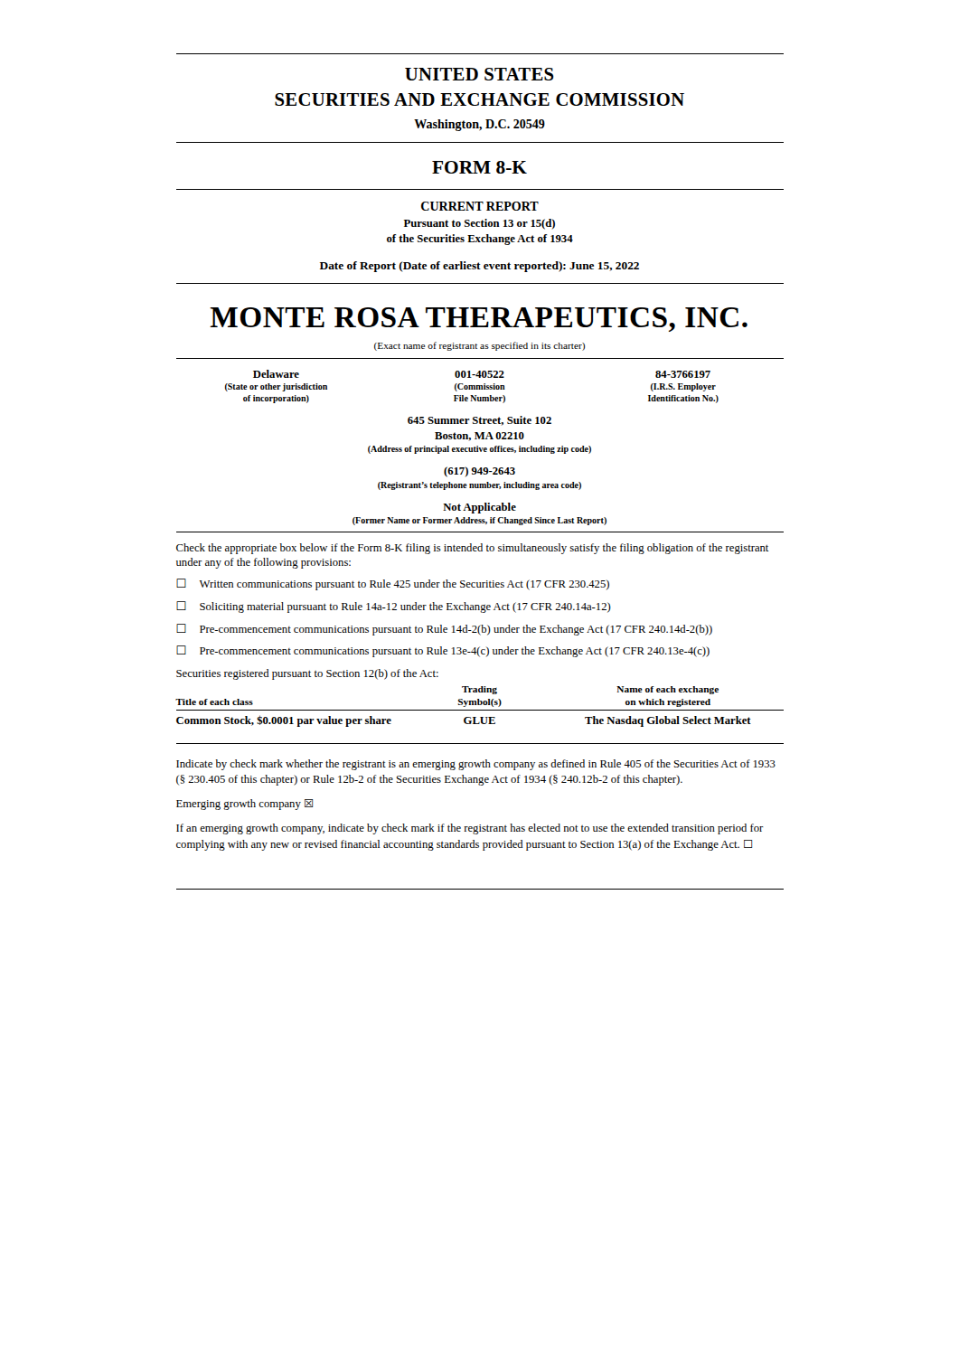UNITED STATES
SECURITIES AND EXCHANGE COMMISSION
Washington, D.C. 20549
FORM 8-K
CURRENT REPORT
Pursuant to Section 13 or 15(d)
of the Securities Exchange Act of 1934
Date of Report (Date of earliest event reported): June 15, 2022
MONTE ROSA THERAPEUTICS, INC.
(Exact name of registrant as specified in its charter)
| Delaware | 001-40522 | 84-3766197 |
| (State or other jurisdiction of incorporation) | (Commission File Number) | (I.R.S. Employer Identification No.) |
645 Summer Street, Suite 102
Boston, MA 02210
(Address of principal executive offices, including zip code)
(617) 949-2643
(Registrant’s telephone number, including area code)
Not Applicable
(Former Name or Former Address, if Changed Since Last Report)
Check the appropriate box below if the Form 8-K filing is intended to simultaneously satisfy the filing obligation of the registrant under any of the following provisions:
☐
Written communications pursuant to Rule 425 under the Securities Act (17 CFR 230.425)
☐
Soliciting material pursuant to Rule 14a-12 under the Exchange Act (17 CFR 240.14a-12)
☐
Pre-commencement communications pursuant to Rule 14d-2(b) under the Exchange Act (17 CFR 240.14d-2(b))
☐
Pre-commencement communications pursuant to Rule 13e-4(c) under the Exchange Act (17 CFR 240.13e-4(c))
Securities registered pursuant to Section 12(b) of the Act:
| Title of each class | Trading Symbol(s) | Name of each exchange on which registered |
| --- | --- | --- |
| Common Stock, $0.0001 par value per share | GLUE | The Nasdaq Global Select Market |
Indicate by check mark whether the registrant is an emerging growth company as defined in Rule 405 of the Securities Act of 1933 (§ 230.405 of this chapter) or Rule 12b-2 of the Securities Exchange Act of 1934 (§ 240.12b-2 of this chapter).
Emerging growth company ☒
If an emerging growth company, indicate by check mark if the registrant has elected not to use the extended transition period for complying with any new or revised financial accounting standards provided pursuant to Section 13(a) of the Exchange Act. ☐